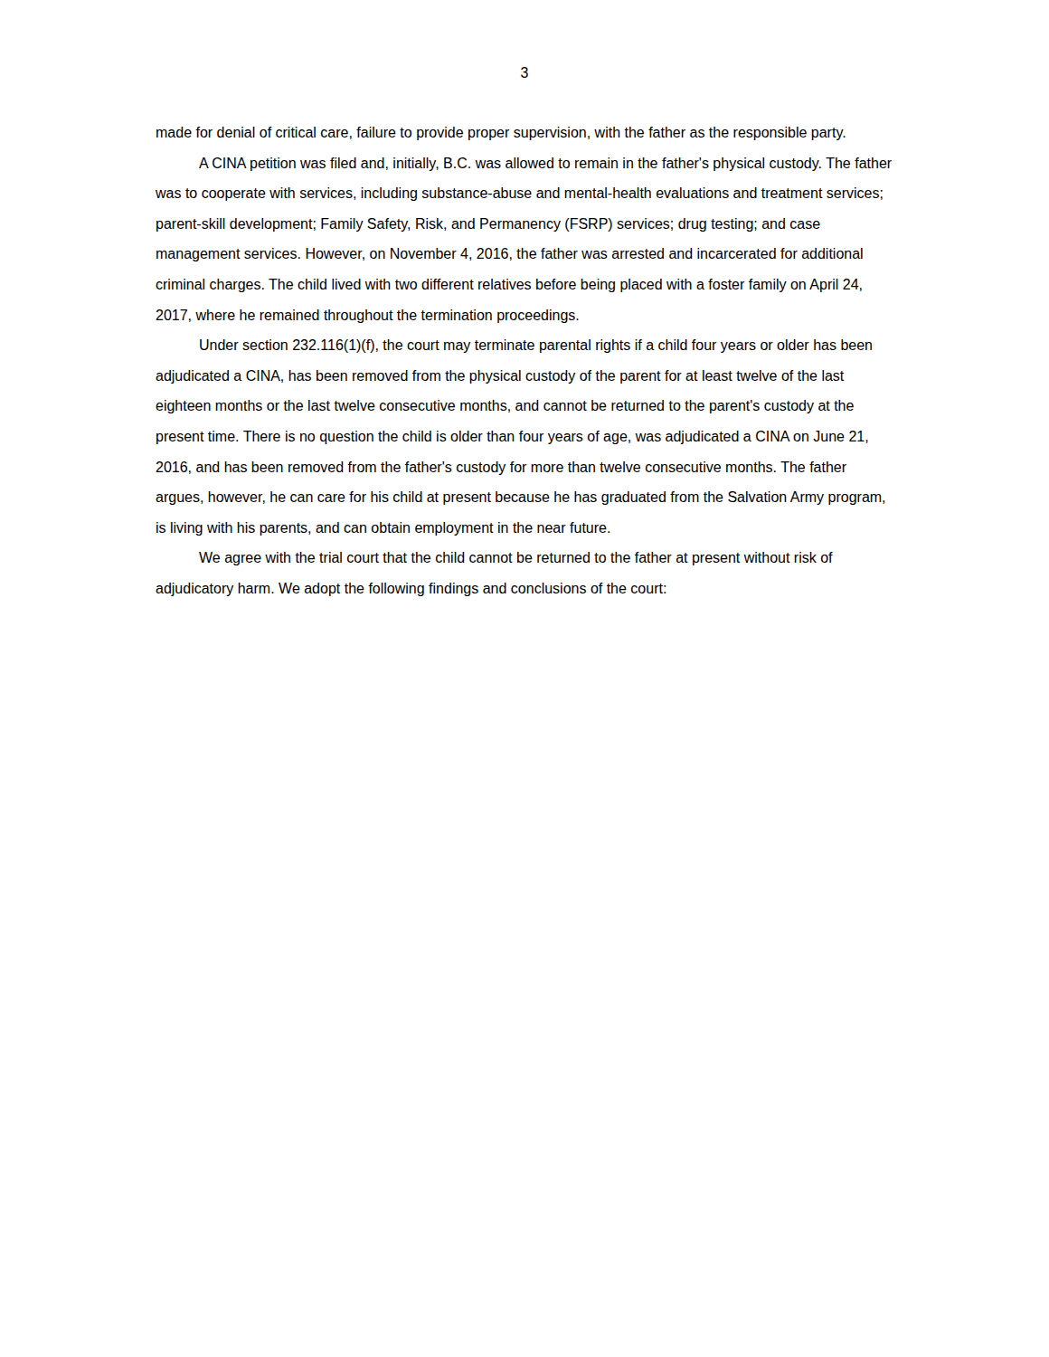3
made for denial of critical care, failure to provide proper supervision, with the father as the responsible party.
A CINA petition was filed and, initially, B.C. was allowed to remain in the father's physical custody. The father was to cooperate with services, including substance-abuse and mental-health evaluations and treatment services; parent-skill development; Family Safety, Risk, and Permanency (FSRP) services; drug testing; and case management services. However, on November 4, 2016, the father was arrested and incarcerated for additional criminal charges. The child lived with two different relatives before being placed with a foster family on April 24, 2017, where he remained throughout the termination proceedings.
Under section 232.116(1)(f), the court may terminate parental rights if a child four years or older has been adjudicated a CINA, has been removed from the physical custody of the parent for at least twelve of the last eighteen months or the last twelve consecutive months, and cannot be returned to the parent's custody at the present time. There is no question the child is older than four years of age, was adjudicated a CINA on June 21, 2016, and has been removed from the father's custody for more than twelve consecutive months. The father argues, however, he can care for his child at present because he has graduated from the Salvation Army program, is living with his parents, and can obtain employment in the near future.
We agree with the trial court that the child cannot be returned to the father at present without risk of adjudicatory harm. We adopt the following findings and conclusions of the court: